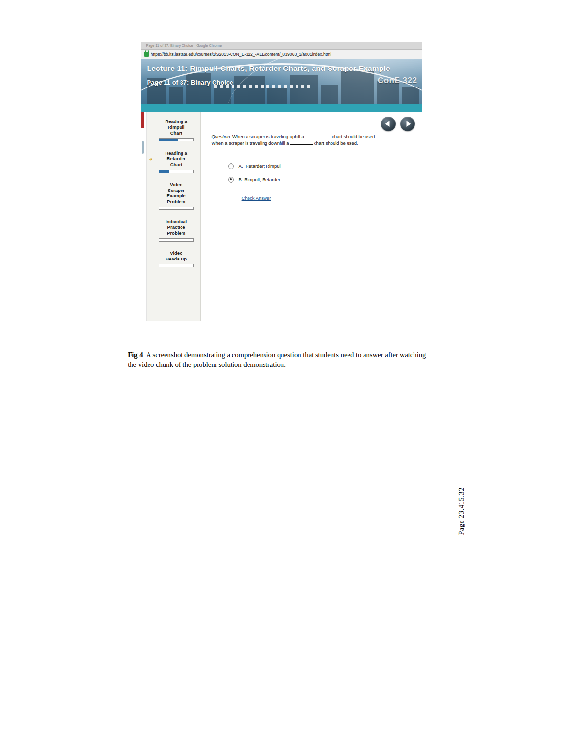Page 11 of 37: Binary Choice - Google Chrome
https://bb.its.iastate.edu/courses/1/S2013-CON_E-322_-ALL/content/_839063_1/a001index.html
Lecture 11: Rimpull Charts, Retarder Charts, and Scraper Example
Page 11 of 37: Binary Choice
ConE 322
Reading a
Rimpull
Chart
➔
Reading a
Retarder
Chart
Video
Scraper
Example
Problem
Individual
Practice
Problem
Video
Heads Up
Question: When a scraper is traveling uphill a chart should be used. When a scraper is traveling downhill a chart should be used.
A. Retarder; Rimpull
B. Rimpull; Retarder
Check Answer
Fig 4 A screenshot demonstrating a comprehension question that students need to answer after watching the video chunk of the problem solution demonstration.
Page 23.415.32